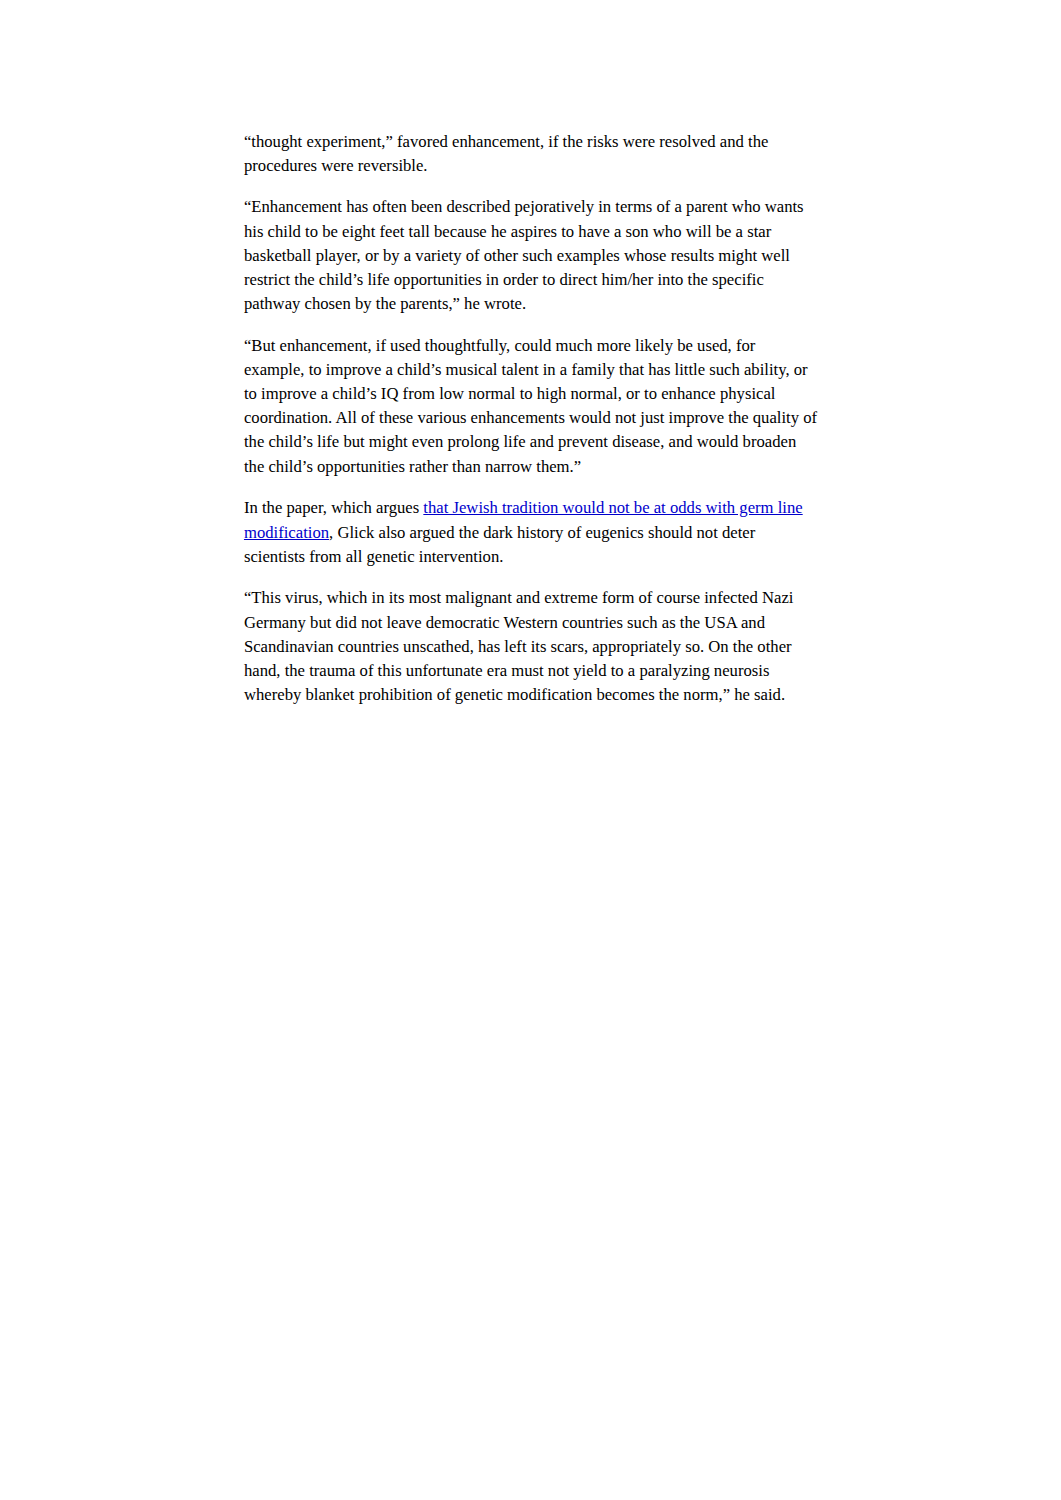“thought experiment,” favored enhancement, if the risks were resolved and the procedures were reversible.
“Enhancement has often been described pejoratively in terms of a parent who wants his child to be eight feet tall because he aspires to have a son who will be a star basketball player, or by a variety of other such examples whose results might well restrict the child’s life opportunities in order to direct him/her into the specific pathway chosen by the parents,” he wrote.
“But enhancement, if used thoughtfully, could much more likely be used, for example, to improve a child’s musical talent in a family that has little such ability, or to improve a child’s IQ from low normal to high normal, or to enhance physical coordination. All of these various enhancements would not just improve the quality of the child’s life but might even prolong life and prevent disease, and would broaden the child’s opportunities rather than narrow them.”
In the paper, which argues that Jewish tradition would not be at odds with germ line modification, Glick also argued the dark history of eugenics should not deter scientists from all genetic intervention.
“This virus, which in its most malignant and extreme form of course infected Nazi Germany but did not leave democratic Western countries such as the USA and Scandinavian countries unscathed, has left its scars, appropriately so. On the other hand, the trauma of this unfortunate era must not yield to a paralyzing neurosis whereby blanket prohibition of genetic modification becomes the norm,” he said.